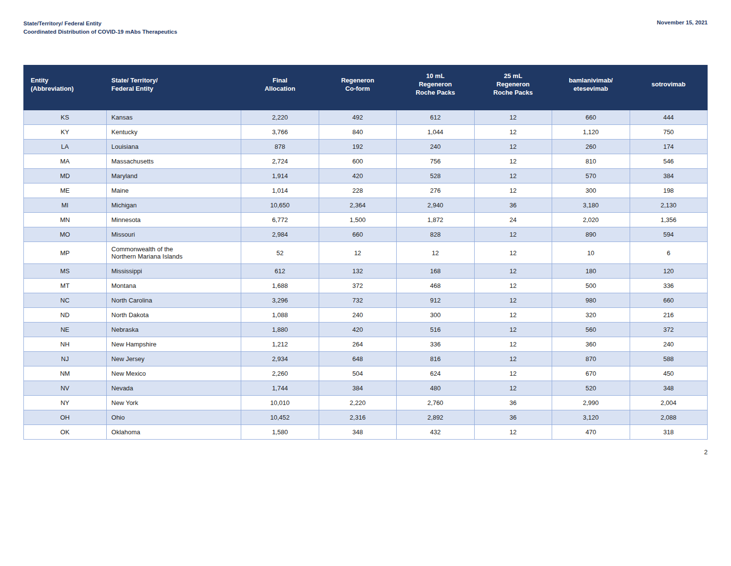State/Territory/ Federal Entity
Coordinated Distribution of COVID-19 mAbs Therapeutics
November 15, 2021
| Entity (Abbreviation) | State/ Territory/ Federal Entity | Final Allocation | Regeneron Co-form | 10 mL Regeneron Roche Packs | 25 mL Regeneron Roche Packs | bamlanivimab/ etesevimab | sotrovimab |
| --- | --- | --- | --- | --- | --- | --- | --- |
| KS | Kansas | 2,220 | 492 | 612 | 12 | 660 | 444 |
| KY | Kentucky | 3,766 | 840 | 1,044 | 12 | 1,120 | 750 |
| LA | Louisiana | 878 | 192 | 240 | 12 | 260 | 174 |
| MA | Massachusetts | 2,724 | 600 | 756 | 12 | 810 | 546 |
| MD | Maryland | 1,914 | 420 | 528 | 12 | 570 | 384 |
| ME | Maine | 1,014 | 228 | 276 | 12 | 300 | 198 |
| MI | Michigan | 10,650 | 2,364 | 2,940 | 36 | 3,180 | 2,130 |
| MN | Minnesota | 6,772 | 1,500 | 1,872 | 24 | 2,020 | 1,356 |
| MO | Missouri | 2,984 | 660 | 828 | 12 | 890 | 594 |
| MP | Commonwealth of the Northern Mariana Islands | 52 | 12 | 12 | 12 | 10 | 6 |
| MS | Mississippi | 612 | 132 | 168 | 12 | 180 | 120 |
| MT | Montana | 1,688 | 372 | 468 | 12 | 500 | 336 |
| NC | North Carolina | 3,296 | 732 | 912 | 12 | 980 | 660 |
| ND | North Dakota | 1,088 | 240 | 300 | 12 | 320 | 216 |
| NE | Nebraska | 1,880 | 420 | 516 | 12 | 560 | 372 |
| NH | New Hampshire | 1,212 | 264 | 336 | 12 | 360 | 240 |
| NJ | New Jersey | 2,934 | 648 | 816 | 12 | 870 | 588 |
| NM | New Mexico | 2,260 | 504 | 624 | 12 | 670 | 450 |
| NV | Nevada | 1,744 | 384 | 480 | 12 | 520 | 348 |
| NY | New York | 10,010 | 2,220 | 2,760 | 36 | 2,990 | 2,004 |
| OH | Ohio | 10,452 | 2,316 | 2,892 | 36 | 3,120 | 2,088 |
| OK | Oklahoma | 1,580 | 348 | 432 | 12 | 470 | 318 |
2